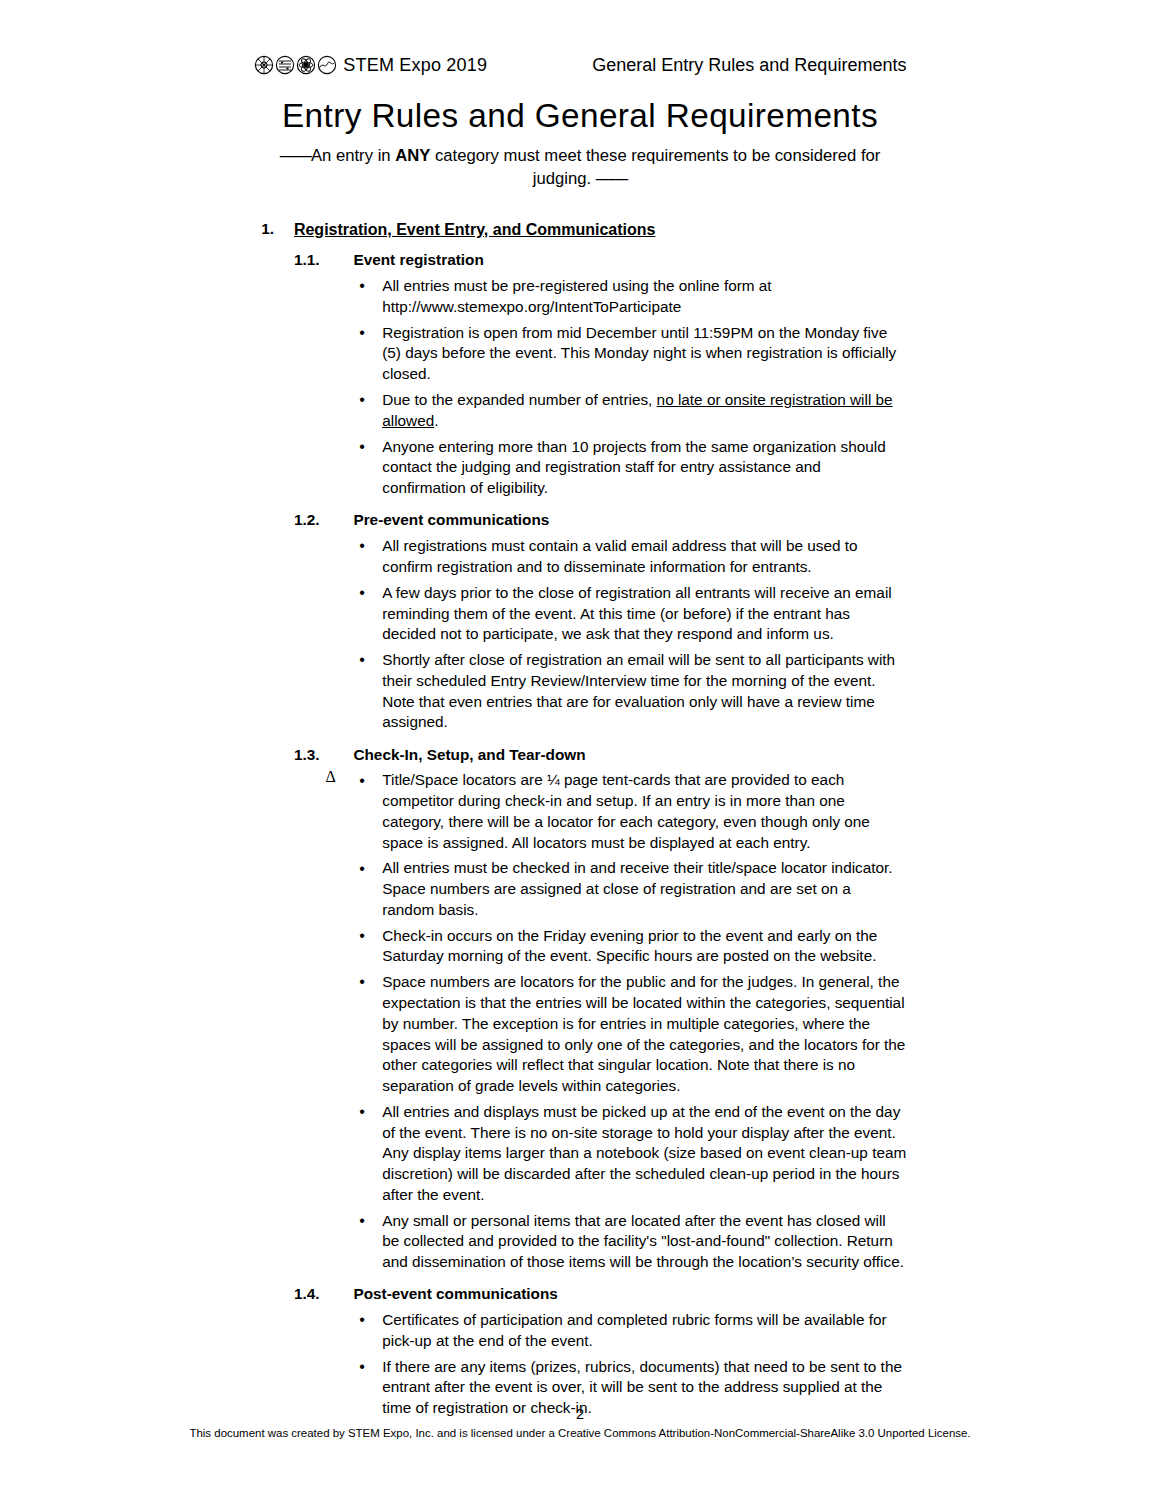STEM Expo 2019
General Entry Rules and Requirements
Entry Rules and General Requirements
——An entry in ANY category must meet these requirements to be considered for judging. ——
1. Registration, Event Entry, and Communications
1.1. Event registration
All entries must be pre-registered using the online form at http://www.stemexpo.org/IntentToParticipate
Registration is open from mid December until 11:59PM on the Monday five (5) days before the event. This Monday night is when registration is officially closed.
Due to the expanded number of entries, no late or onsite registration will be allowed.
Anyone entering more than 10 projects from the same organization should contact the judging and registration staff for entry assistance and confirmation of eligibility.
1.2. Pre-event communications
All registrations must contain a valid email address that will be used to confirm registration and to disseminate information for entrants.
A few days prior to the close of registration all entrants will receive an email reminding them of the event. At this time (or before) if the entrant has decided not to participate, we ask that they respond and inform us.
Shortly after close of registration an email will be sent to all participants with their scheduled Entry Review/Interview time for the morning of the event. Note that even entries that are for evaluation only will have a review time assigned.
1.3. Check-In, Setup, and Tear-down Δ
Title/Space locators are ¼ page tent-cards that are provided to each competitor during check-in and setup. If an entry is in more than one category, there will be a locator for each category, even though only one space is assigned. All locators must be displayed at each entry.
All entries must be checked in and receive their title/space locator indicator. Space numbers are assigned at close of registration and are set on a random basis.
Check-in occurs on the Friday evening prior to the event and early on the Saturday morning of the event. Specific hours are posted on the website.
Space numbers are locators for the public and for the judges. In general, the expectation is that the entries will be located within the categories, sequential by number. The exception is for entries in multiple categories, where the spaces will be assigned to only one of the categories, and the locators for the other categories will reflect that singular location. Note that there is no separation of grade levels within categories.
All entries and displays must be picked up at the end of the event on the day of the event. There is no on-site storage to hold your display after the event. Any display items larger than a notebook (size based on event clean-up team discretion) will be discarded after the scheduled clean-up period in the hours after the event.
Any small or personal items that are located after the event has closed will be collected and provided to the facility's "lost-and-found" collection. Return and dissemination of those items will be through the location’s security office.
1.4. Post-event communications
Certificates of participation and completed rubric forms will be available for pick-up at the end of the event.
If there are any items (prizes, rubrics, documents) that need to be sent to the entrant after the event is over, it will be sent to the address supplied at the time of registration or check-in.
2
This document was created by STEM Expo, Inc. and is licensed under a Creative Commons Attribution-NonCommercial-ShareAlike 3.0 Unported License.